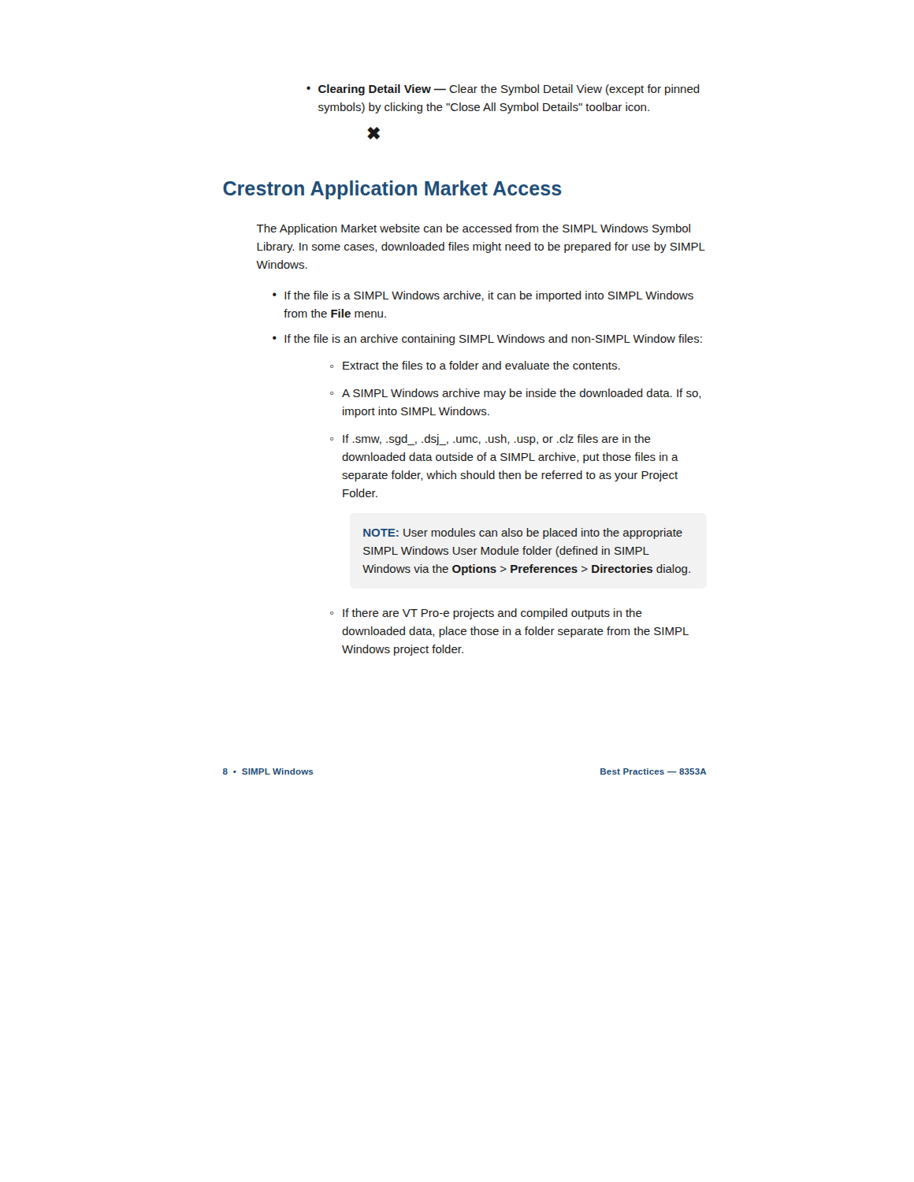Clearing Detail View — Clear the Symbol Detail View (except for pinned symbols) by clicking the "Close All Symbol Details" toolbar icon.
✖
Crestron Application Market Access
The Application Market website can be accessed from the SIMPL Windows Symbol Library. In some cases, downloaded files might need to be prepared for use by SIMPL Windows.
If the file is a SIMPL Windows archive, it can be imported into SIMPL Windows from the File menu.
If the file is an archive containing SIMPL Windows and non-SIMPL Window files:
Extract the files to a folder and evaluate the contents.
A SIMPL Windows archive may be inside the downloaded data. If so, import into SIMPL Windows.
If .smw, .sgd_, .dsj_, .umc, .ush, .usp, or .clz files are in the downloaded data outside of a SIMPL archive, put those files in a separate folder, which should then be referred to as your Project Folder.
NOTE: User modules can also be placed into the appropriate SIMPL Windows User Module folder (defined in SIMPL Windows via the Options > Preferences > Directories dialog.
If there are VT Pro-e projects and compiled outputs in the downloaded data, place those in a folder separate from the SIMPL Windows project folder.
8 • SIMPL Windows
Best Practices — 8353A